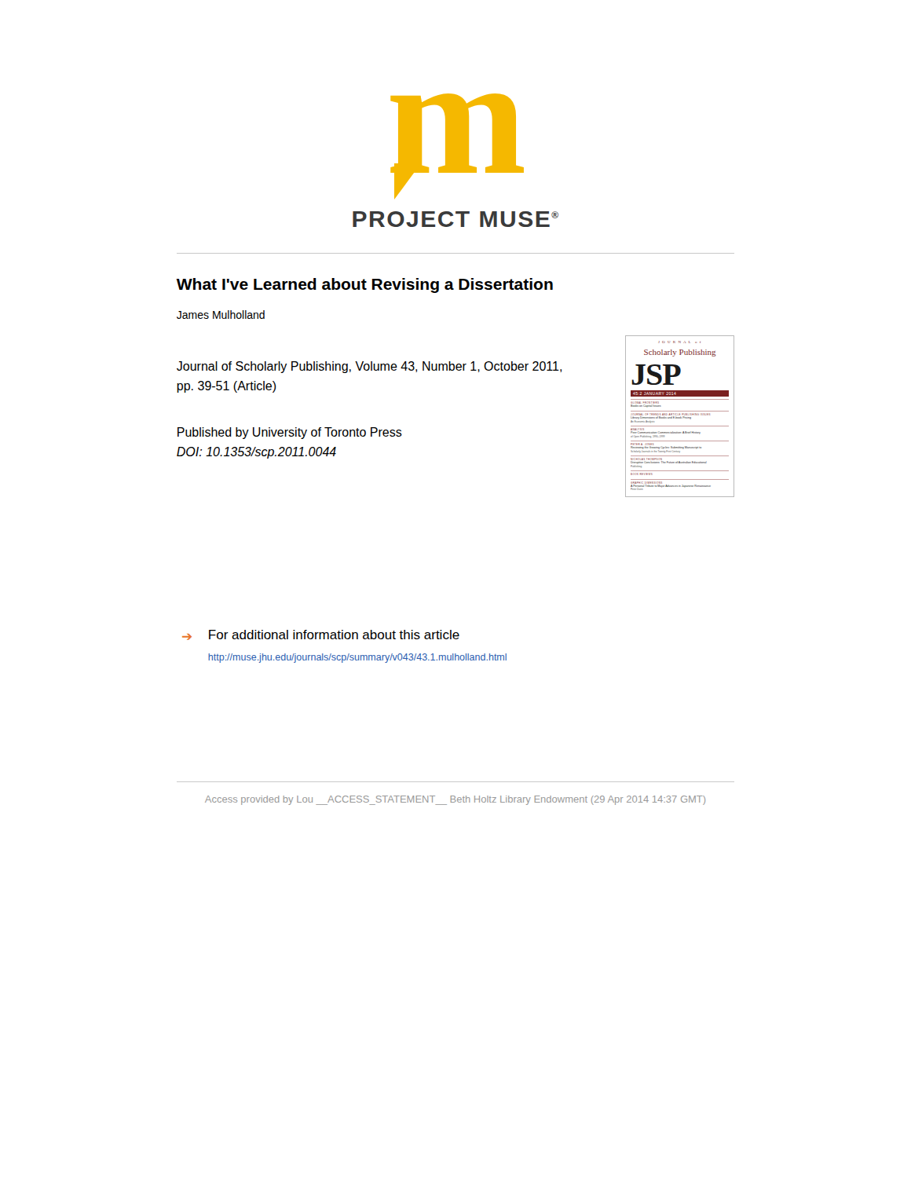m
PROJECT MUSE®
What I've Learned about Revising a Dissertation
James Mulholland
Journal of Scholarly Publishing, Volume 43, Number 1, October 2011,
pp. 39-51 (Article)
Published by University of Toronto Press
DOI: 10.1353/scp.2011.0044
J O U R N A L o f
Scholarly Publishing
JSP
45:2 JANUARY 2014
Global Frontiers
Books on Capital Issues
Journal of Trends and Article Publishing Issues
Library Dimensions of Books and E-book Pricing
An Economic Analysis
Analysis
Peer Communication Commercialization: A Brief History
of Open Publishing, 1990–1999
Peter A. Jones
Reviewing the Growing Cycles: Submitting Manuscript to
Scholarly Journals in the Twenty-First Century
Nicholas Thompson
Disruptive Conclusions: The Future of Australian Educational
Publishing
Book Reviews
Graphic Dimensions
A Personal Tribute to Major Advances in Japanese Renaissance
Peter Dunn
➔
For additional information about this article
http://muse.jhu.edu/journals/scp/summary/v043/43.1.mulholland.html
Access provided by Lou __ACCESS_STATEMENT__ Beth Holtz Library Endowment (29 Apr 2014 14:37 GMT)